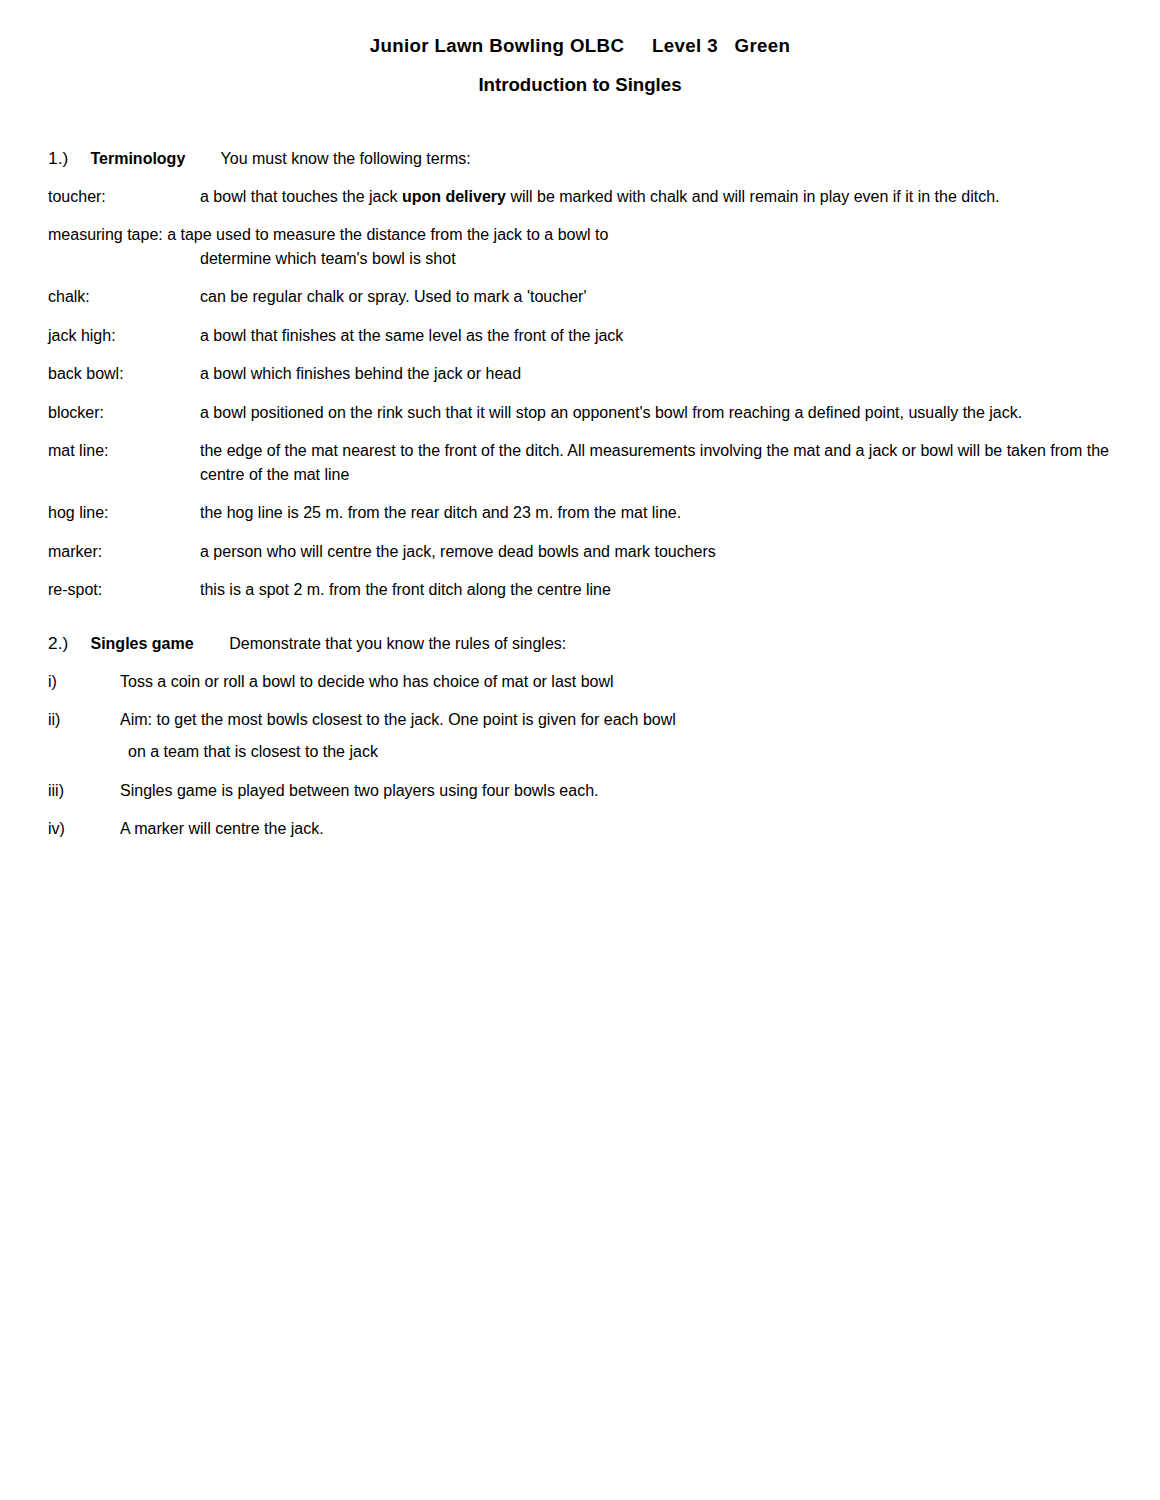Junior Lawn Bowling OLBC Level 3 Green
Introduction to Singles
1.) Terminology You must know the following terms:
toucher:
a bowl that touches the jack upon delivery will be marked with chalk and will remain in play even if it in the ditch.
measuring tape: a tape used to measure the distance from the jack to a bowl to determine which team's bowl is shot
chalk:
can be regular chalk or spray. Used to mark a 'toucher'
jack high:
a bowl that finishes at the same level as the front of the jack
back bowl:
a bowl which finishes behind the jack or head
blocker:
a bowl positioned on the rink such that it will stop an opponent's bowl from reaching a defined point, usually the jack.
mat line:
the edge of the mat nearest to the front of the ditch. All measurements involving the mat and a jack or bowl will be taken from the centre of the mat line
hog line:
the hog line is 25 m. from the rear ditch and 23 m. from the mat line.
marker:
a person who will centre the jack, remove dead bowls and mark touchers
re-spot:
this is a spot 2 m. from the front ditch along the centre line
2.) Singles game Demonstrate that you know the rules of singles:
i) Toss a coin or roll a bowl to decide who has choice of mat or last bowl
ii) Aim: to get the most bowls closest to the jack. One point is given for each bowl on a team that is closest to the jack
iii) Singles game is played between two players using four bowls each.
iv) A marker will centre the jack.